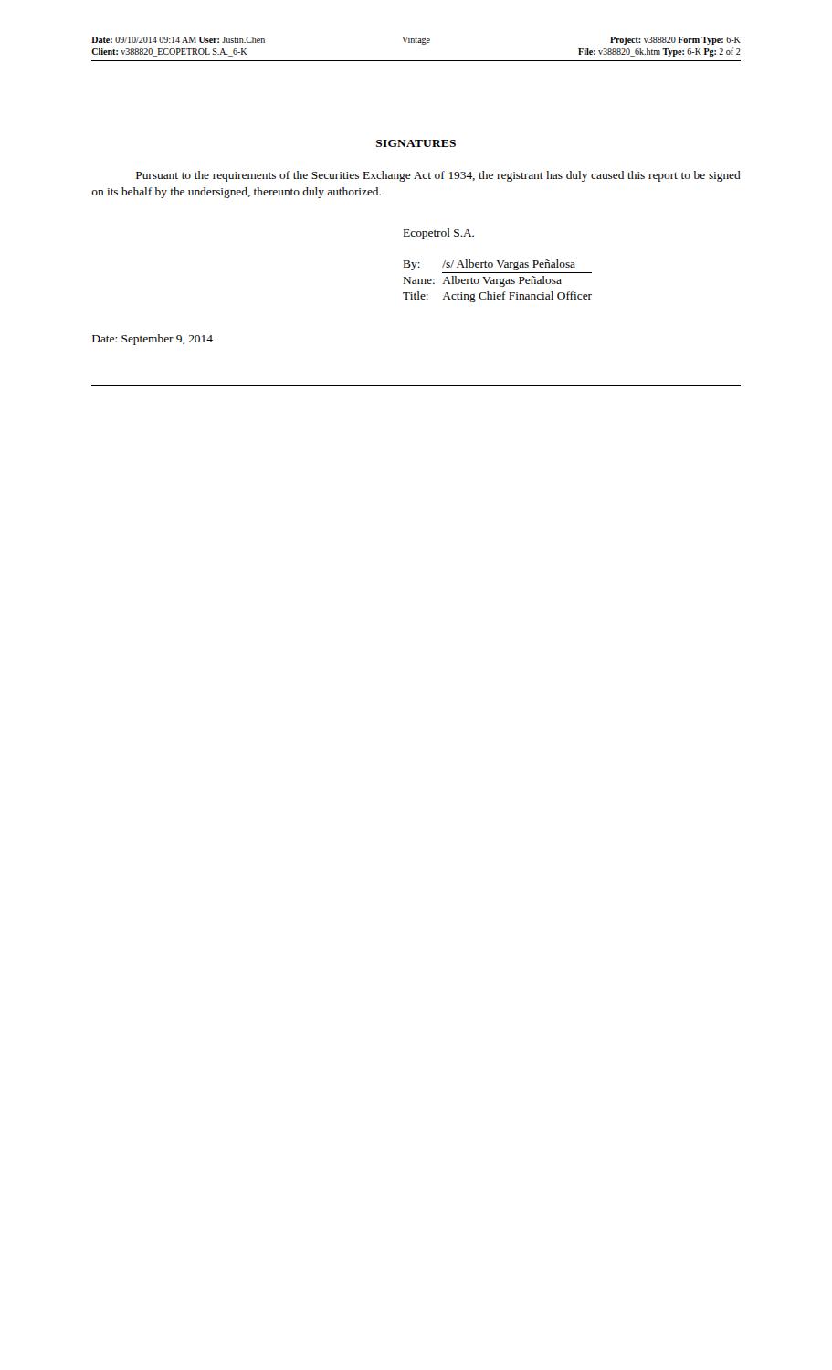| Date: 09/10/2014 09:14 AM User: Justin.Chen | Vintage | Project: v388820 Form Type: 6-K |
| Client: v388820_ECOPETROL S.A._6-K | | File: v388820_6k.htm Type: 6-K Pg: 2 of 2 |
SIGNATURES
Pursuant to the requirements of the Securities Exchange Act of 1934, the registrant has duly caused this report to be signed on its behalf by the undersigned, thereunto duly authorized.
Ecopetrol S.A.
| By: | /s/ Alberto Vargas Peñalosa |
| Name: | Alberto Vargas Peñalosa |
| Title: | Acting Chief Financial Officer |
Date: September 9, 2014